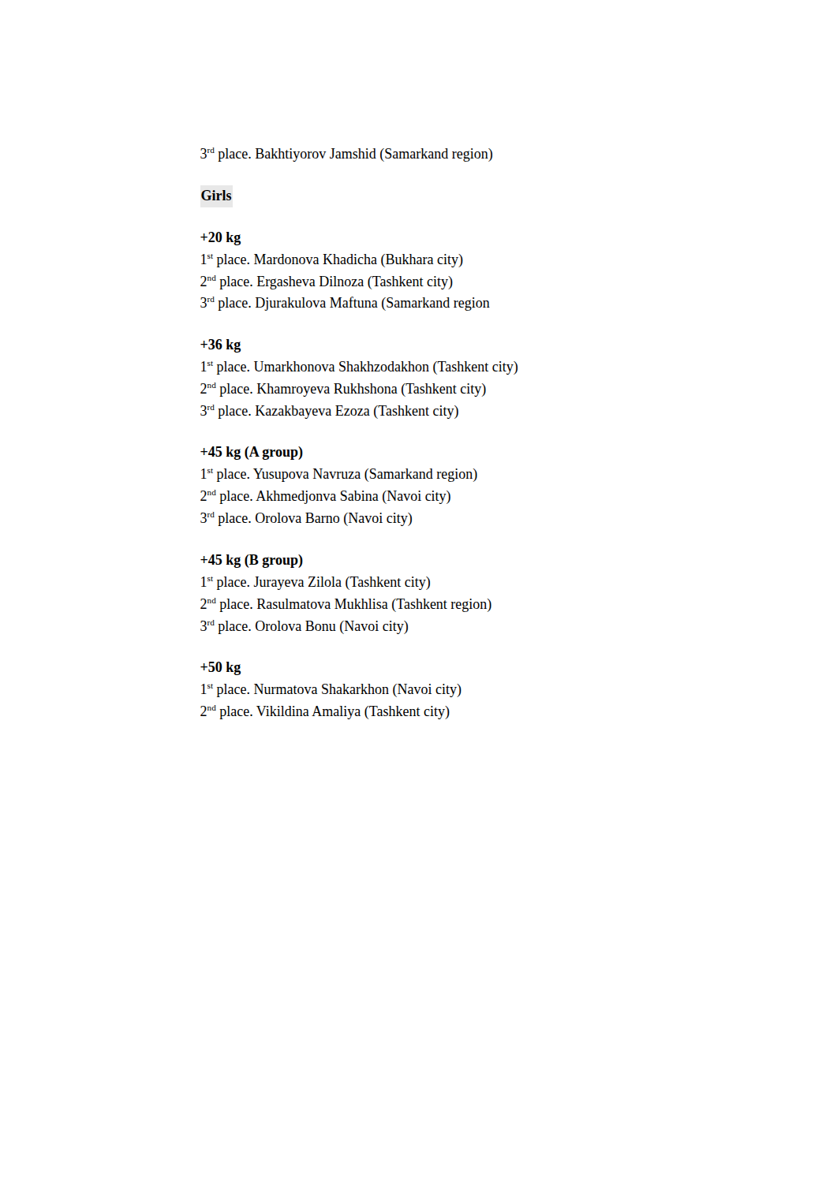3rd place. Bakhtiyorov Jamshid (Samarkand region)
Girls
+20 kg
1st place. Mardonova Khadicha (Bukhara city)
2nd place. Ergasheva Dilnoza (Tashkent city)
3rd place. Djurakulova Maftuna (Samarkand region
+36 kg
1st place. Umarkhonova Shakhzodakhon (Tashkent city)
2nd place. Khamroyeva Rukhshona (Tashkent city)
3rd place. Kazakbayeva Ezoza (Tashkent city)
+45 kg (A group)
1st place. Yusupova Navruza (Samarkand region)
2nd place. Akhmedjonva Sabina (Navoi city)
3rd place. Orolova Barno (Navoi city)
+45 kg (B group)
1st place. Jurayeva Zilola (Tashkent city)
2nd place. Rasulmatova Mukhlisa (Tashkent region)
3rd place. Orolova Bonu (Navoi city)
+50 kg
1st place. Nurmatova Shakarkhon (Navoi city)
2nd place. Vikildina Amaliya (Tashkent city)